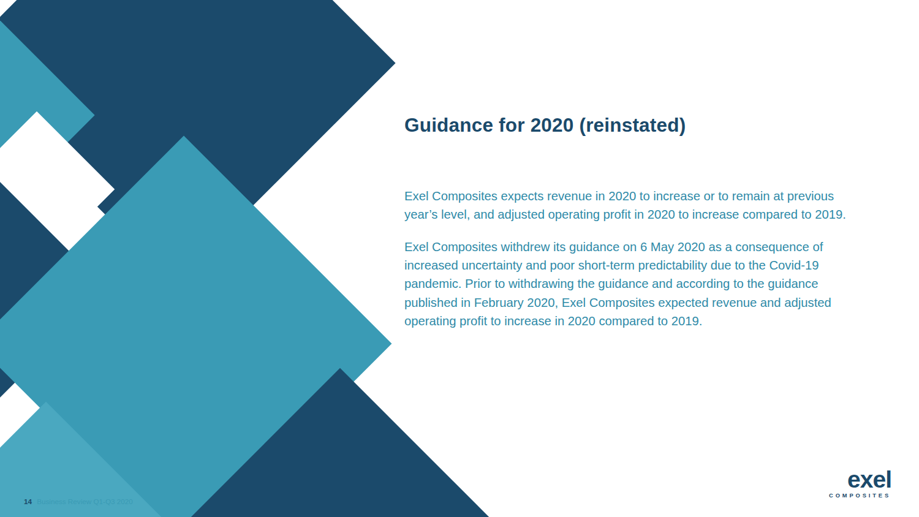Guidance for 2020 (reinstated)
Exel Composites expects revenue in 2020 to increase or to remain at previous year’s level, and adjusted operating profit in 2020 to increase compared to 2019.
Exel Composites withdrew its guidance on 6 May 2020 as a consequence of increased uncertainty and poor short-term predictability due to the Covid-19 pandemic. Prior to withdrawing the guidance and according to the guidance published in February 2020, Exel Composites expected revenue and adjusted operating profit to increase in 2020 compared to 2019.
14 Business Review Q1-Q3 2020
exel
COMPOSITES